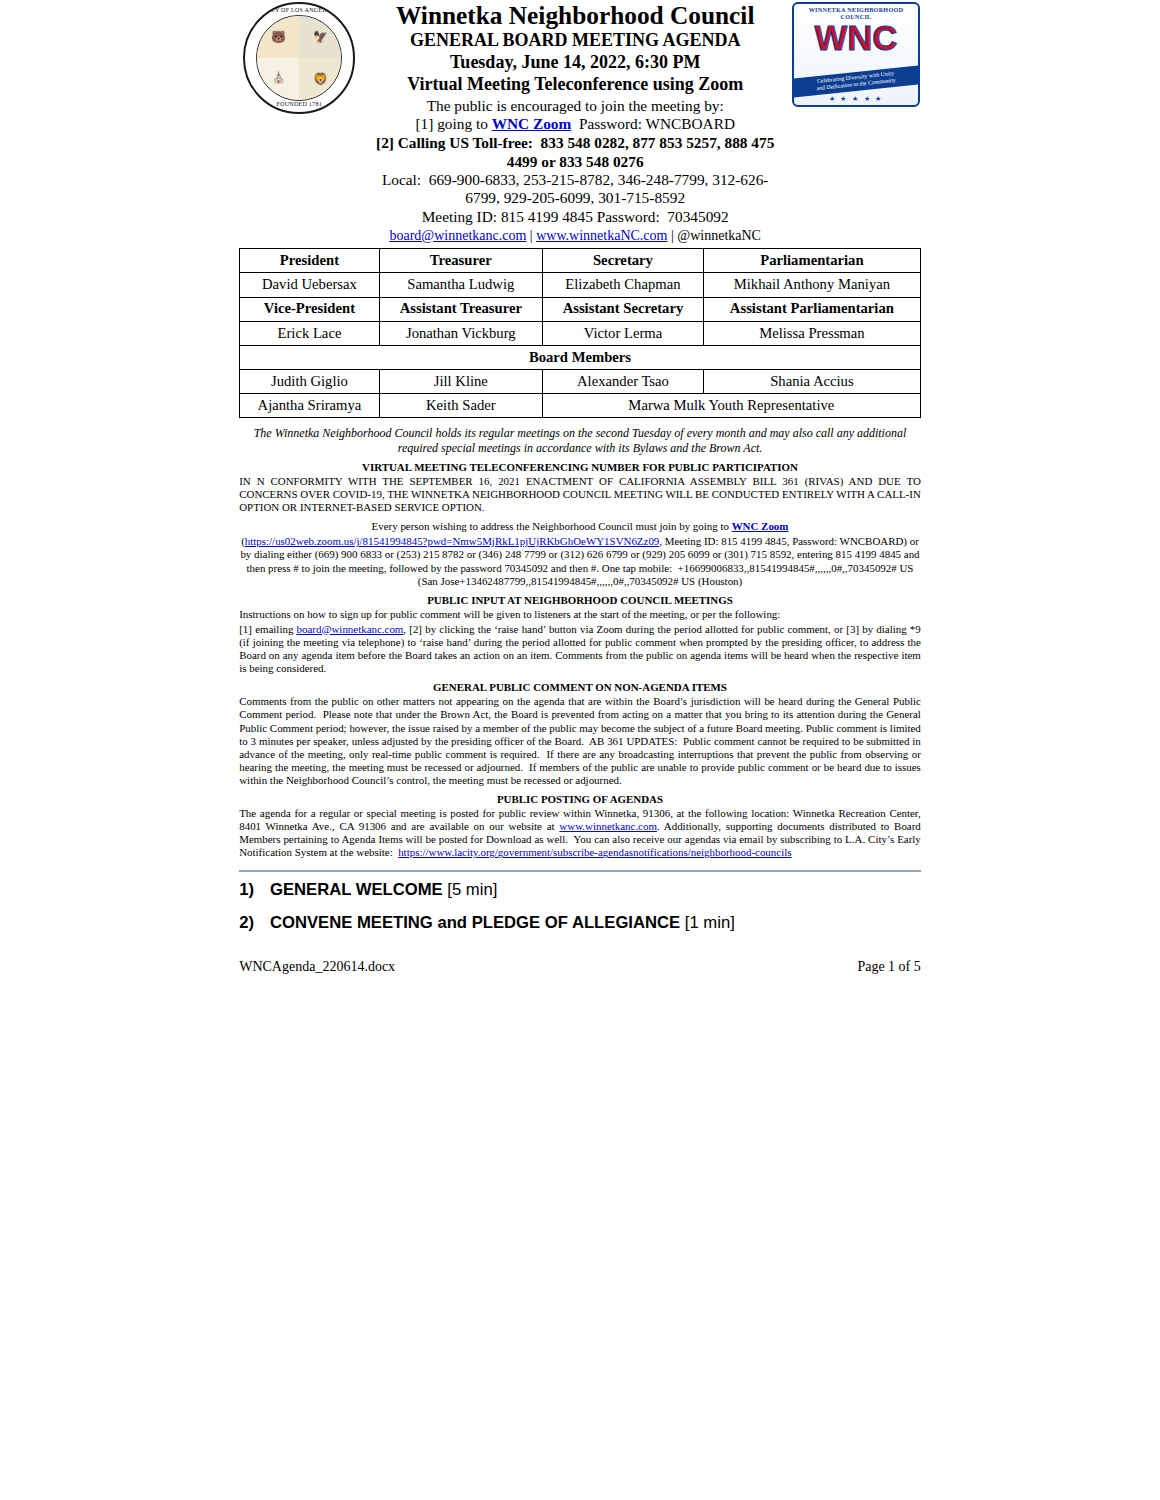CITY OF LOS ANGELES FOUNDED 1781
🐻
🦅
⛪
🦁
Winnetka Neighborhood Council
GENERAL BOARD MEETING AGENDA
Tuesday, June 14, 2022, 6:30 PM
Virtual Meeting Teleconference using Zoom
The public is encouraged to join the meeting by:
[1] going to WNC Zoom Password: WNCBOARD
[2] Calling US Toll-free: 833 548 0282, 877 853 5257, 888 475 4499 or 833 548 0276
Local: 669-900-6833, 253-215-8782, 346-248-7799, 312-626-6799, 929-205-6099, 301-715-8592
Meeting ID: 815 4199 4845 Password: 70345092
board@winnetkanc.com | www.winnetkaNC.com | @winnetkaNC
WINNETKA NEIGHBORHOOD COUNCIL
WNC
Celebrating Diversity with Unity
and Dedication to the Community
★ ★ ★ ★ ★
| President | Treasurer | Secretary | Parliamentarian |
| --- | --- | --- | --- |
| David Uebersax | Samantha Ludwig | Elizabeth Chapman | Mikhail Anthony Maniyan |
| Vice-President | Assistant Treasurer | Assistant Secretary | Assistant Parliamentarian |
| Erick Lace | Jonathan Vickburg | Victor Lerma | Melissa Pressman |
| Board Members |
| Judith Giglio | Jill Kline | Alexander Tsao | Shania Accius |
| Ajantha Sriramya | Keith Sader | Marwa Mulk Youth Representative |
The Winnetka Neighborhood Council holds its regular meetings on the second Tuesday of every month and may also call any additional required special meetings in accordance with its Bylaws and the Brown Act.
VIRTUAL MEETING TELECONFERENCING NUMBER FOR PUBLIC PARTICIPATION
IN N CONFORMITY WITH THE SEPTEMBER 16, 2021 ENACTMENT OF CALIFORNIA ASSEMBLY BILL 361 (RIVAS) AND DUE TO CONCERNS OVER COVID-19, THE WINNETKA NEIGHBORHOOD COUNCIL MEETING WILL BE CONDUCTED ENTIRELY WITH A CALL-IN OPTION OR INTERNET-BASED SERVICE OPTION.
Every person wishing to address the Neighborhood Council must join by going to WNC Zoom
(https://us02web.zoom.us/j/81541994845?pwd=Nmw5MjRkL1pjUjRKbGhOeWY1SVN6Zz09, Meeting ID: 815 4199 4845, Password: WNCBOARD) or by dialing either (669) 900 6833 or (253) 215 8782 or (346) 248 7799 or (312) 626 6799 or (929) 205 6099 or (301) 715 8592, entering 815 4199 4845 and then press # to join the meeting, followed by the password 70345092 and then #. One tap mobile: +16699006833,,81541994845#,,,,,,0#,,70345092# US (San Jose+13462487799,,81541994845#,,,,,,0#,,70345092# US (Houston)
PUBLIC INPUT AT NEIGHBORHOOD COUNCIL MEETINGS
Instructions on how to sign up for public comment will be given to listeners at the start of the meeting, or per the following:
[1] emailing board@winnetkanc.com, [2] by clicking the ‘raise hand’ button via Zoom during the period allotted for public comment, or [3] by dialing *9 (if joining the meeting via telephone) to ‘raise hand’ during the period allotted for public comment when prompted by the presiding officer, to address the Board on any agenda item before the Board takes an action on an item. Comments from the public on agenda items will be heard when the respective item is being considered.
GENERAL PUBLIC COMMENT ON NON-AGENDA ITEMS
Comments from the public on other matters not appearing on the agenda that are within the Board’s jurisdiction will be heard during the General Public Comment period. Please note that under the Brown Act, the Board is prevented from acting on a matter that you bring to its attention during the General Public Comment period; however, the issue raised by a member of the public may become the subject of a future Board meeting. Public comment is limited to 3 minutes per speaker, unless adjusted by the presiding officer of the Board. AB 361 UPDATES: Public comment cannot be required to be submitted in advance of the meeting, only real-time public comment is required. If there are any broadcasting interruptions that prevent the public from observing or hearing the meeting, the meeting must be recessed or adjourned. If members of the public are unable to provide public comment or be heard due to issues within the Neighborhood Council’s control, the meeting must be recessed or adjourned.
PUBLIC POSTING OF AGENDAS
The agenda for a regular or special meeting is posted for public review within Winnetka, 91306, at the following location: Winnetka Recreation Center, 8401 Winnetka Ave., CA 91306 and are available on our website at www.winnetkanc.com. Additionally, supporting documents distributed to Board Members pertaining to Agenda Items will be posted for Download as well. You can also receive our agendas via email by subscribing to L.A. City’s Early Notification System at the website: https://www.lacity.org/government/subscribe-agendasnotifications/neighborhood-councils
GENERAL WELCOME [5 min]
CONVENE MEETING and PLEDGE OF ALLEGIANCE [1 min]
WNCAgenda_220614.docx
Page 1 of 5